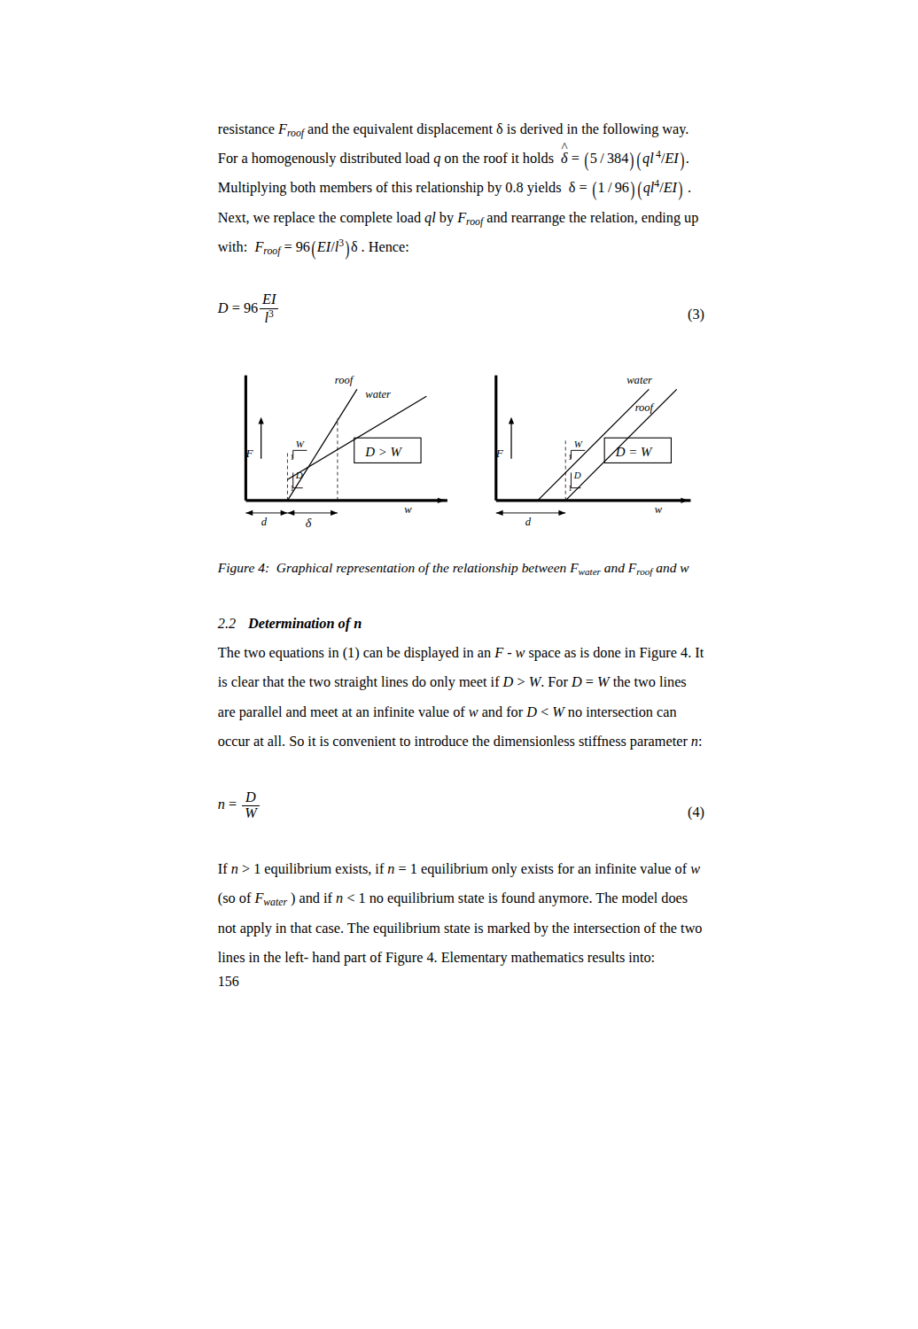resistance Froof and the equivalent displacement δ is derived in the following way. For a homogenously distributed load q on the roof it holds δ = (5 / 384)(ql 4/EI). Multiplying both members of this relationship by 0.8 yields δ = (1 / 96)(ql 4/EI) . Next, we replace the complete load ql by Froof and rearrange the relation, ending up with: Froof = 96(EI/l 3) δ . Hence:
D = 96EI l 3 (3)
F w roof water W 1 D 1 D > W d δ F w water roof W 1 D 1 D = W d
Figure 4: Graphical representation of the relationship between Fwater and Froof and w
2.2 Determination of n
The two equations in (1) can be displayed in an F - w space as is done in Figure 4. It is clear that the two straight lines do only meet if D > W. For D = W the two lines are parallel and meet at an infinite value of w and for D < W no intersection can occur at all. So it is convenient to introduce the dimensionless stiffness parameter n:
n = DW (4)
If n > 1 equilibrium exists, if n = 1 equilibrium only exists for an infinite value of w (so of Fwater ) and if n < 1 no equilibrium state is found anymore. The model does not apply in that case. The equilibrium state is marked by the intersection of the two lines in the left- hand part of Figure 4. Elementary mathematics results into:
156